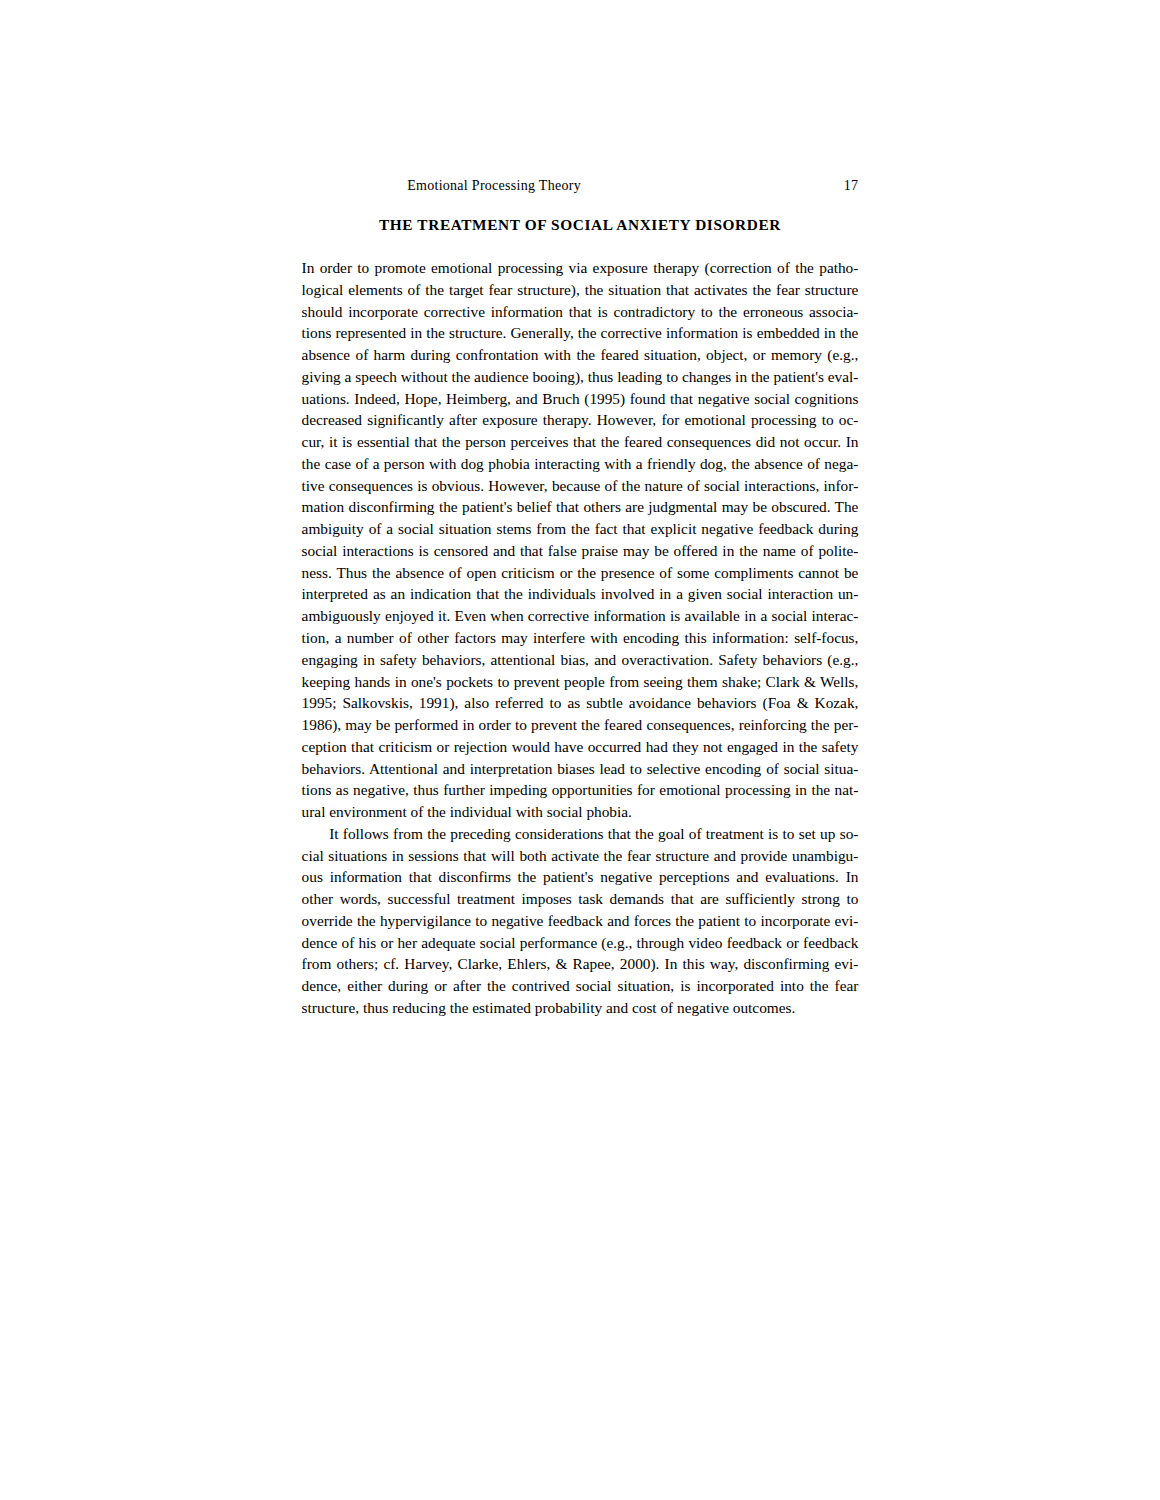Emotional Processing Theory 17
The Treatment of Social Anxiety Disorder
In order to promote emotional processing via exposure therapy (correction of the pathological elements of the target fear structure), the situation that activates the fear structure should incorporate corrective information that is contradictory to the erroneous associations represented in the structure. Generally, the corrective information is embedded in the absence of harm during confrontation with the feared situation, object, or memory (e.g., giving a speech without the audience booing), thus leading to changes in the patient's evaluations. Indeed, Hope, Heimberg, and Bruch (1995) found that negative social cognitions decreased significantly after exposure therapy. However, for emotional processing to occur, it is essential that the person perceives that the feared consequences did not occur. In the case of a person with dog phobia interacting with a friendly dog, the absence of negative consequences is obvious. However, because of the nature of social interactions, information disconfirming the patient's belief that others are judgmental may be obscured. The ambiguity of a social situation stems from the fact that explicit negative feedback during social interactions is censored and that false praise may be offered in the name of politeness. Thus the absence of open criticism or the presence of some compliments cannot be interpreted as an indication that the individuals involved in a given social interaction unambiguously enjoyed it. Even when corrective information is available in a social interaction, a number of other factors may interfere with encoding this information: self-focus, engaging in safety behaviors, attentional bias, and overactivation. Safety behaviors (e.g., keeping hands in one's pockets to prevent people from seeing them shake; Clark & Wells, 1995; Salkovskis, 1991), also referred to as subtle avoidance behaviors (Foa & Kozak, 1986), may be performed in order to prevent the feared consequences, reinforcing the perception that criticism or rejection would have occurred had they not engaged in the safety behaviors. Attentional and interpretation biases lead to selective encoding of social situations as negative, thus further impeding opportunities for emotional processing in the natural environment of the individual with social phobia.
It follows from the preceding considerations that the goal of treatment is to set up social situations in sessions that will both activate the fear structure and provide unambiguous information that disconfirms the patient's negative perceptions and evaluations. In other words, successful treatment imposes task demands that are sufficiently strong to override the hypervigilance to negative feedback and forces the patient to incorporate evidence of his or her adequate social performance (e.g., through video feedback or feedback from others; cf. Harvey, Clarke, Ehlers, & Rapee, 2000). In this way, disconfirming evidence, either during or after the contrived social situation, is incorporated into the fear structure, thus reducing the estimated probability and cost of negative outcomes.